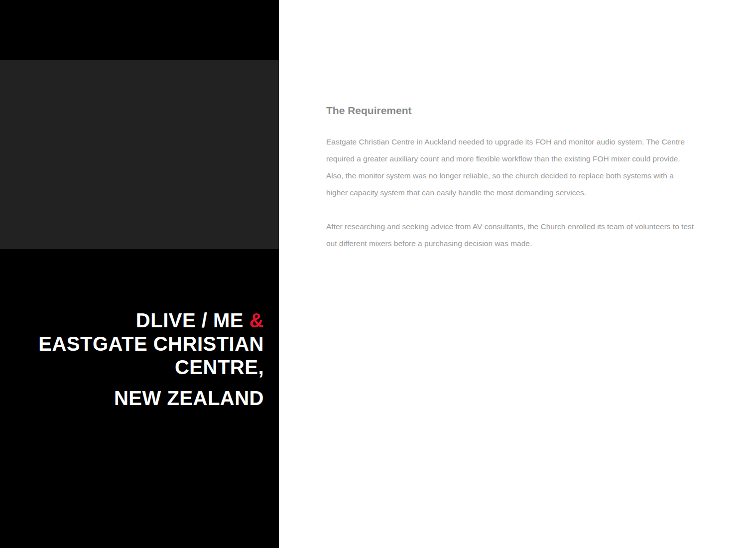DLIVE / ME &
EASTGATE CHRISTIAN
CENTRE, NEW ZEALAND
The Requirement
Eastgate Christian Centre in Auckland needed to upgrade its FOH and monitor audio system. The Centre required a greater auxiliary count and more flexible workflow than the existing FOH mixer could provide. Also, the monitor system was no longer reliable, so the church decided to replace both systems with a higher capacity system that can easily handle the most demanding services.
After researching and seeking advice from AV consultants, the Church enrolled its team of volunteers to test out different mixers before a purchasing decision was made.